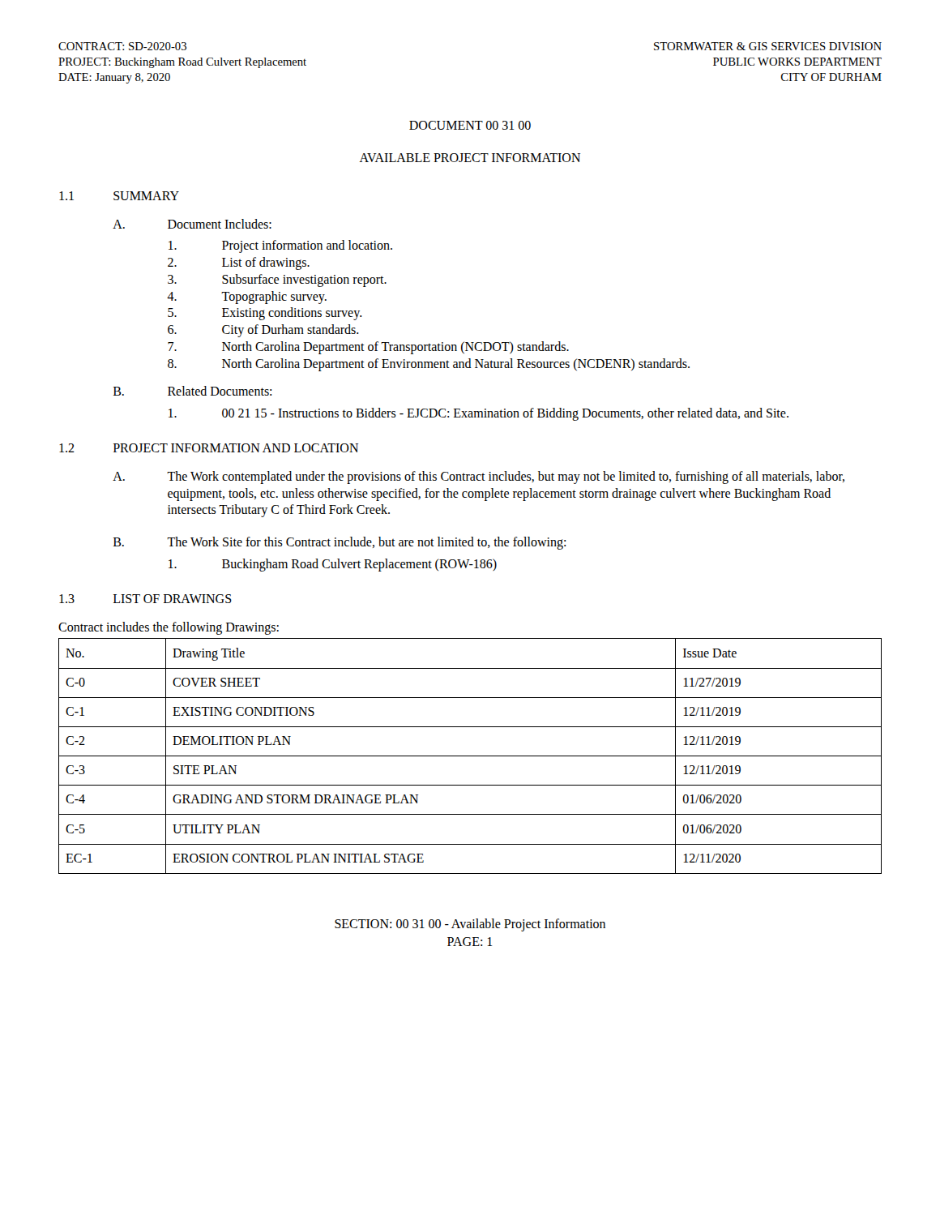| CONTRACT: SD-2020-03 | STORMWATER & GIS SERVICES DIVISION |
| PROJECT: Buckingham Road Culvert Replacement | PUBLIC WORKS DEPARTMENT |
| DATE: January 8, 2020 | CITY OF DURHAM |
DOCUMENT 00 31 00
AVAILABLE PROJECT INFORMATION
1.1 SUMMARY
A. Document Includes:
1. Project information and location.
2. List of drawings.
3. Subsurface investigation report.
4. Topographic survey.
5. Existing conditions survey.
6. City of Durham standards.
7. North Carolina Department of Transportation (NCDOT) standards.
8. North Carolina Department of Environment and Natural Resources (NCDENR) standards.
B. Related Documents:
1. 00 21 15 - Instructions to Bidders - EJCDC: Examination of Bidding Documents, other related data, and Site.
1.2 PROJECT INFORMATION AND LOCATION
A. The Work contemplated under the provisions of this Contract includes, but may not be limited to, furnishing of all materials, labor, equipment, tools, etc. unless otherwise specified, for the complete replacement storm drainage culvert where Buckingham Road intersects Tributary C of Third Fork Creek.
B. The Work Site for this Contract include, but are not limited to, the following:
1. Buckingham Road Culvert Replacement (ROW-186)
1.3 LIST OF DRAWINGS
Contract includes the following Drawings:
| No. | Drawing Title | Issue Date |
| C-0 | COVER SHEET | 11/27/2019 |
| C-1 | EXISTING CONDITIONS | 12/11/2019 |
| C-2 | DEMOLITION PLAN | 12/11/2019 |
| C-3 | SITE PLAN | 12/11/2019 |
| C-4 | GRADING AND STORM DRAINAGE PLAN | 01/06/2020 |
| C-5 | UTILITY PLAN | 01/06/2020 |
| EC-1 | EROSION CONTROL PLAN INITIAL STAGE | 12/11/2020 |
SECTION: 00 31 00 - Available Project Information
PAGE: 1